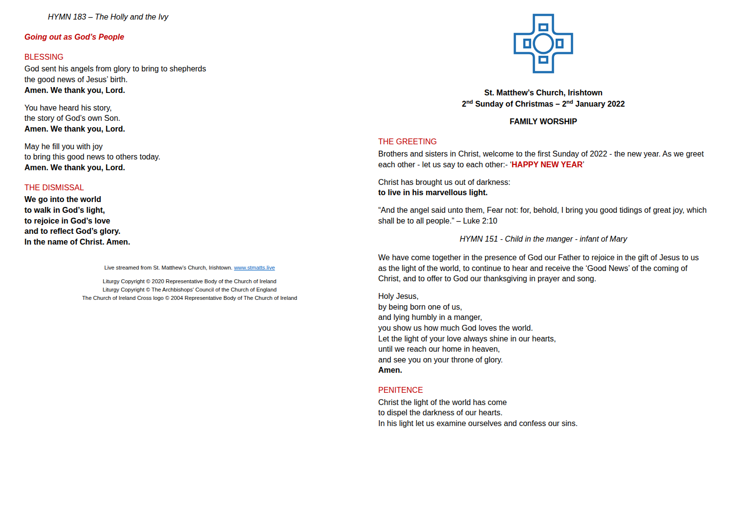HYMN 183 – The Holly and the Ivy
Going out as God’s People
Blessing
God sent his angels from glory to bring to shepherds
the good news of Jesus’ birth.
Amen. We thank you, Lord.
You have heard his story,
the story of God’s own Son.
Amen. We thank you, Lord.
May he fill you with joy
to bring this good news to others today.
Amen. We thank you, Lord.
The Dismissal
We go into the world
to walk in God’s light,
to rejoice in God’s love
and to reflect God’s glory.
In the name of Christ. Amen.
Live streamed from St. Matthew’s Church, Irishtown. www.stmatts.live
Liturgy Copyright © 2020 Representative Body of the Church of Ireland
Liturgy Copyright © The Archbishops' Council of the Church of England
The Church of Ireland Cross logo © 2004 Representative Body of The Church of Ireland
St. Matthew’s Church, Irishtown
2nd Sunday of Christmas – 2nd January 2022 FAMILY WORSHIP
The Greeting
Brothers and sisters in Christ, welcome to the first Sunday of 2022 - the new year. As we greet each other - let us say to each other:- ‘HAPPY NEW YEAR’
Christ has brought us out of darkness:
to live in his marvellous light.
“And the angel said unto them, Fear not: for, behold, I bring you good tidings of great joy, which shall be to all people.” – Luke 2:10
HYMN 151 - Child in the manger - infant of Mary
We have come together in the presence of God our Father to rejoice in the gift of Jesus to us as the light of the world, to continue to hear and receive the ‘Good News’ of the coming of Christ, and to offer to God our thanksgiving in prayer and song.
Holy Jesus,
by being born one of us,
and lying humbly in a manger,
you show us how much God loves the world.
Let the light of your love always shine in our hearts,
until we reach our home in heaven,
and see you on your throne of glory.
Amen.
Penitence
Christ the light of the world has come
to dispel the darkness of our hearts.
In his light let us examine ourselves and confess our sins.